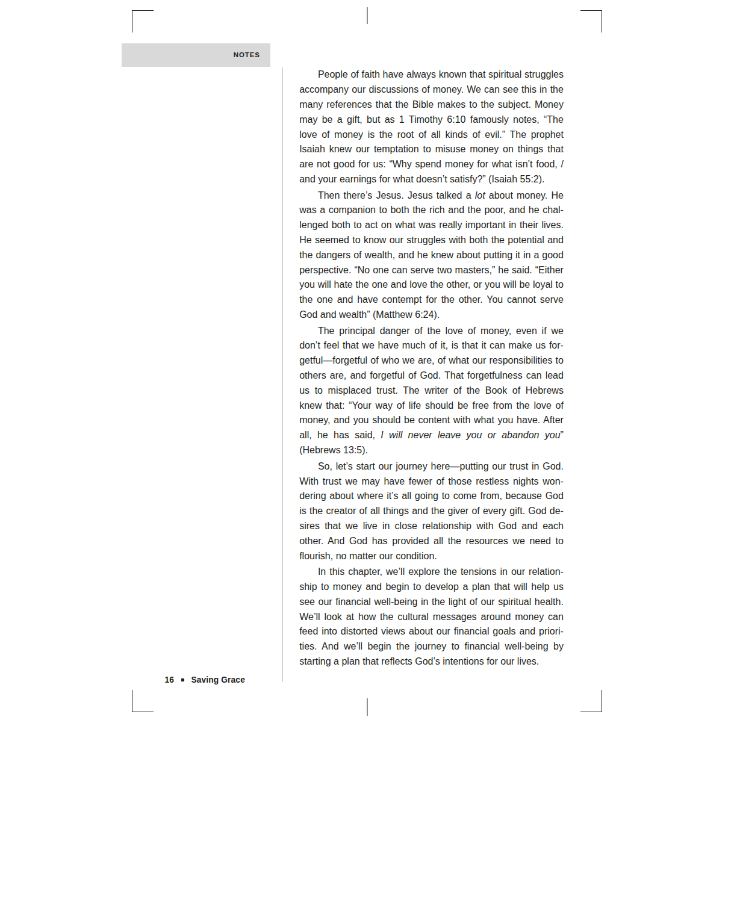Notes
People of faith have always known that spiritual struggles accompany our discussions of money. We can see this in the many references that the Bible makes to the subject. Money may be a gift, but as 1 Timothy 6:10 famously notes, “The love of money is the root of all kinds of evil.” The prophet Isaiah knew our temptation to misuse money on things that are not good for us: “Why spend money for what isn’t food, / and your earnings for what doesn’t satisfy?” (Isaiah 55:2).
Then there’s Jesus. Jesus talked a lot about money. He was a companion to both the rich and the poor, and he challenged both to act on what was really important in their lives. He seemed to know our struggles with both the potential and the dangers of wealth, and he knew about putting it in a good perspective. “No one can serve two masters,” he said. “Either you will hate the one and love the other, or you will be loyal to the one and have contempt for the other. You cannot serve God and wealth” (Matthew 6:24).
The principal danger of the love of money, even if we don’t feel that we have much of it, is that it can make us forgetful—forgetful of who we are, of what our responsibilities to others are, and forgetful of God. That forgetfulness can lead us to misplaced trust. The writer of the Book of Hebrews knew that: “Your way of life should be free from the love of money, and you should be content with what you have. After all, he has said, I will never leave you or abandon you” (Hebrews 13:5).
So, let’s start our journey here—putting our trust in God. With trust we may have fewer of those restless nights wondering about where it’s all going to come from, because God is the creator of all things and the giver of every gift. God desires that we live in close relationship with God and each other. And God has provided all the resources we need to flourish, no matter our condition.
In this chapter, we’ll explore the tensions in our relationship to money and begin to develop a plan that will help us see our financial well-being in the light of our spiritual health. We’ll look at how the cultural messages around money can feed into distorted views about our financial goals and priorities. And we’ll begin the journey to financial well-being by starting a plan that reflects God’s intentions for our lives.
16 Saving Grace